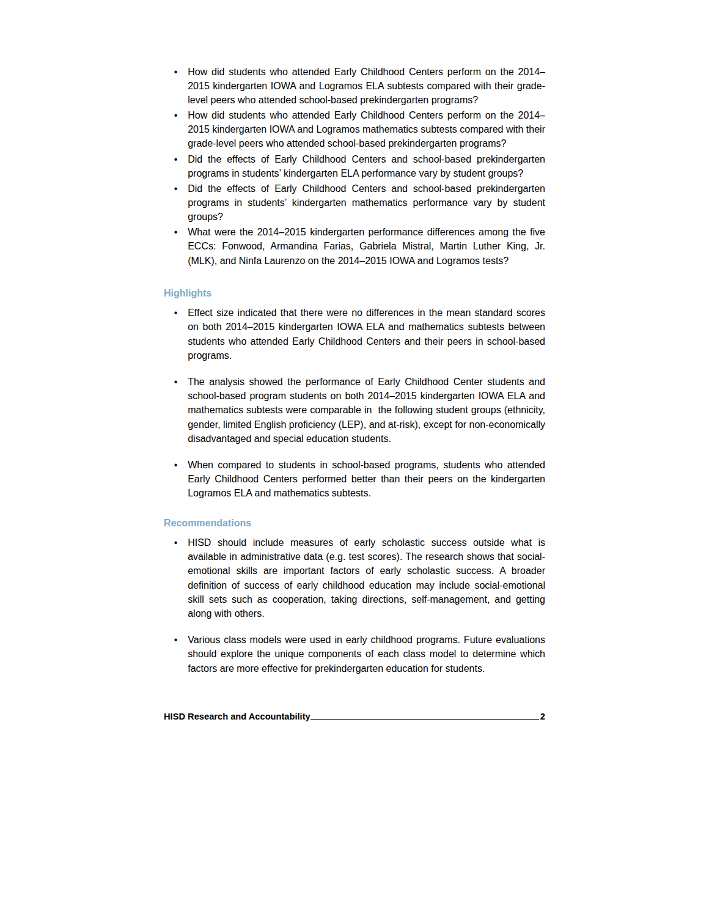How did students who attended Early Childhood Centers perform on the 2014–2015 kindergarten IOWA and Logramos ELA subtests compared with their grade-level peers who attended school-based prekindergarten programs?
How did students who attended Early Childhood Centers perform on the 2014–2015 kindergarten IOWA and Logramos mathematics subtests compared with their grade-level peers who attended school-based prekindergarten programs?
Did the effects of Early Childhood Centers and school-based prekindergarten programs in students’ kindergarten ELA performance vary by student groups?
Did the effects of Early Childhood Centers and school-based prekindergarten programs in students’ kindergarten mathematics performance vary by student groups?
What were the 2014–2015 kindergarten performance differences among the five ECCs: Fonwood, Armandina Farias, Gabriela Mistral, Martin Luther King, Jr. (MLK), and Ninfa Laurenzo on the 2014–2015 IOWA and Logramos tests?
Highlights
Effect size indicated that there were no differences in the mean standard scores on both 2014–2015 kindergarten IOWA ELA and mathematics subtests between students who attended Early Childhood Centers and their peers in school-based programs.
The analysis showed the performance of Early Childhood Center students and school-based program students on both 2014–2015 kindergarten IOWA ELA and mathematics subtests were comparable in the following student groups (ethnicity, gender, limited English proficiency (LEP), and at-risk), except for non-economically disadvantaged and special education students.
When compared to students in school-based programs, students who attended Early Childhood Centers performed better than their peers on the kindergarten Logramos ELA and mathematics subtests.
Recommendations
HISD should include measures of early scholastic success outside what is available in administrative data (e.g. test scores). The research shows that social-emotional skills are important factors of early scholastic success. A broader definition of success of early childhood education may include social-emotional skill sets such as cooperation, taking directions, self-management, and getting along with others.
Various class models were used in early childhood programs. Future evaluations should explore the unique components of each class model to determine which factors are more effective for prekindergarten education for students.
HISD Research and Accountability 2